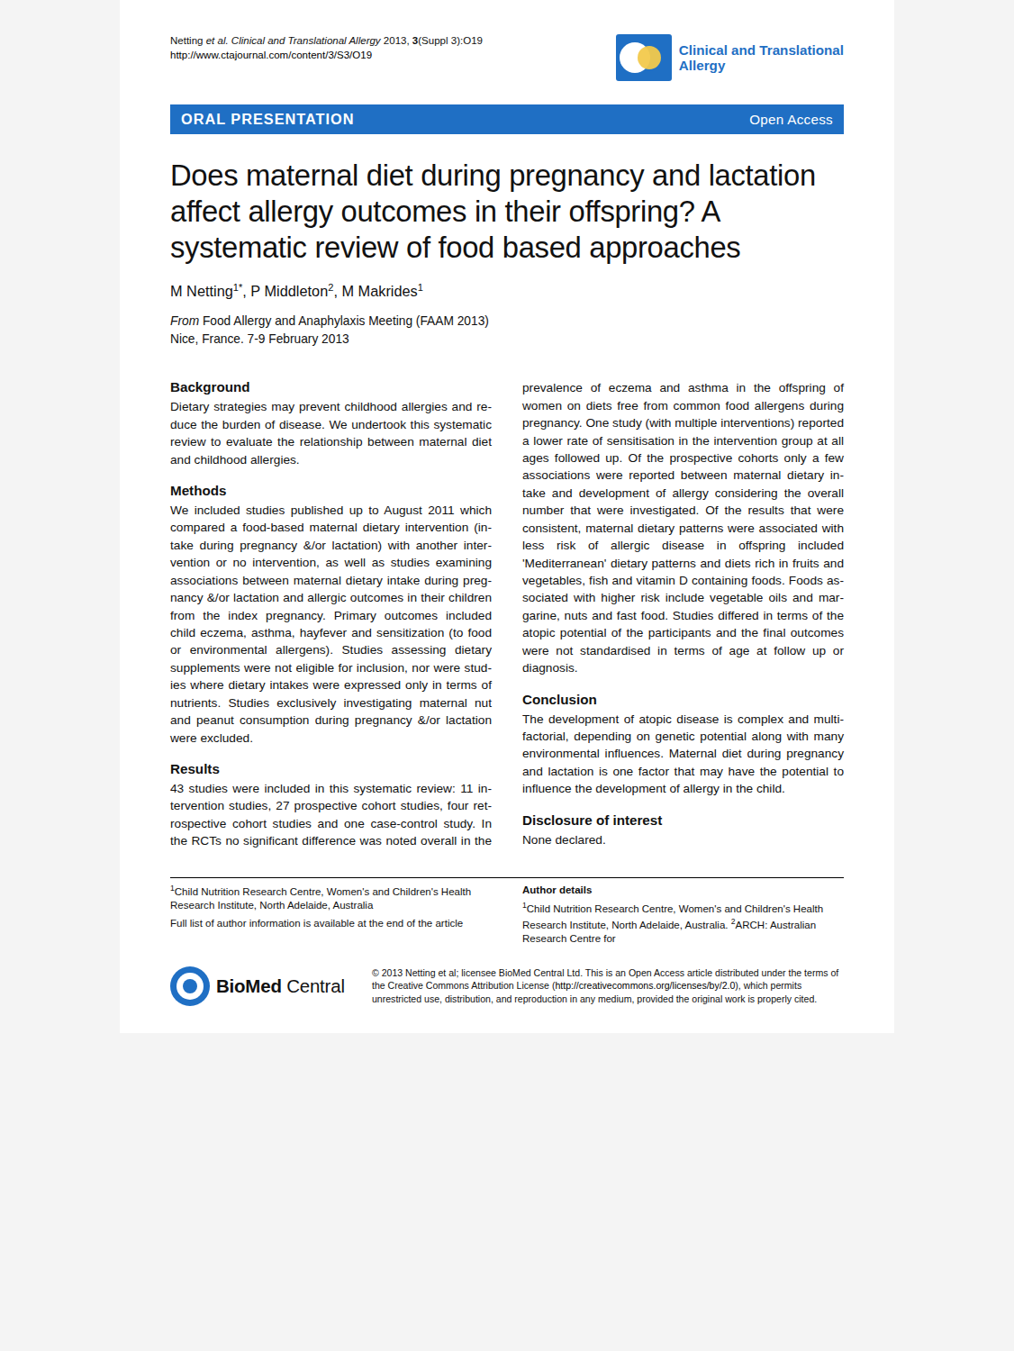Netting et al. Clinical and Translational Allergy 2013, 3(Suppl 3):O19
http://www.ctajournal.com/content/3/S3/O19
Clinical and Translational Allergy
ORAL PRESENTATION
Open Access
Does maternal diet during pregnancy and lactation affect allergy outcomes in their offspring? A systematic review of food based approaches
M Netting1*, P Middleton2, M Makrides1
From Food Allergy and Anaphylaxis Meeting (FAAM 2013)
Nice, France. 7-9 February 2013
Background
Dietary strategies may prevent childhood allergies and reduce the burden of disease. We undertook this systematic review to evaluate the relationship between maternal diet and childhood allergies.
Methods
We included studies published up to August 2011 which compared a food-based maternal dietary intervention (intake during pregnancy &/or lactation) with another intervention or no intervention, as well as studies examining associations between maternal dietary intake during pregnancy &/or lactation and allergic outcomes in their children from the index pregnancy. Primary outcomes included child eczema, asthma, hayfever and sensitization (to food or environmental allergens). Studies assessing dietary supplements were not eligible for inclusion, nor were studies where dietary intakes were expressed only in terms of nutrients. Studies exclusively investigating maternal nut and peanut consumption during pregnancy &/or lactation were excluded.
Results
43 studies were included in this systematic review: 11 intervention studies, 27 prospective cohort studies, four retrospective cohort studies and one case-control study. In the RCTs no significant difference was noted overall in the prevalence of eczema and asthma in the offspring of women on diets free from common food allergens during pregnancy. One study (with multiple interventions) reported a lower rate of sensitisation in the intervention group at all ages followed up. Of the prospective cohorts only a few associations were reported between maternal dietary intake and development of allergy considering the overall number that were investigated. Of the results that were consistent, maternal dietary patterns were associated with less risk of allergic disease in offspring included 'Mediterranean' dietary patterns and diets rich in fruits and vegetables, fish and vitamin D containing foods. Foods associated with higher risk include vegetable oils and margarine, nuts and fast food. Studies differed in terms of the atopic potential of the participants and the final outcomes were not standardised in terms of age at follow up or diagnosis.
Conclusion
The development of atopic disease is complex and multifactorial, depending on genetic potential along with many environmental influences. Maternal diet during pregnancy and lactation is one factor that may have the potential to influence the development of allergy in the child.
Disclosure of interest
None declared.
1Child Nutrition Research Centre, Women's and Children's Health Research Institute, North Adelaide, Australia
Full list of author information is available at the end of the article
Author details
1Child Nutrition Research Centre, Women's and Children's Health Research Institute, North Adelaide, Australia. 2ARCH: Australian Research Centre for
BioMed Central
© 2013 Netting et al; licensee BioMed Central Ltd. This is an Open Access article distributed under the terms of the Creative Commons Attribution License (http://creativecommons.org/licenses/by/2.0), which permits unrestricted use, distribution, and reproduction in any medium, provided the original work is properly cited.